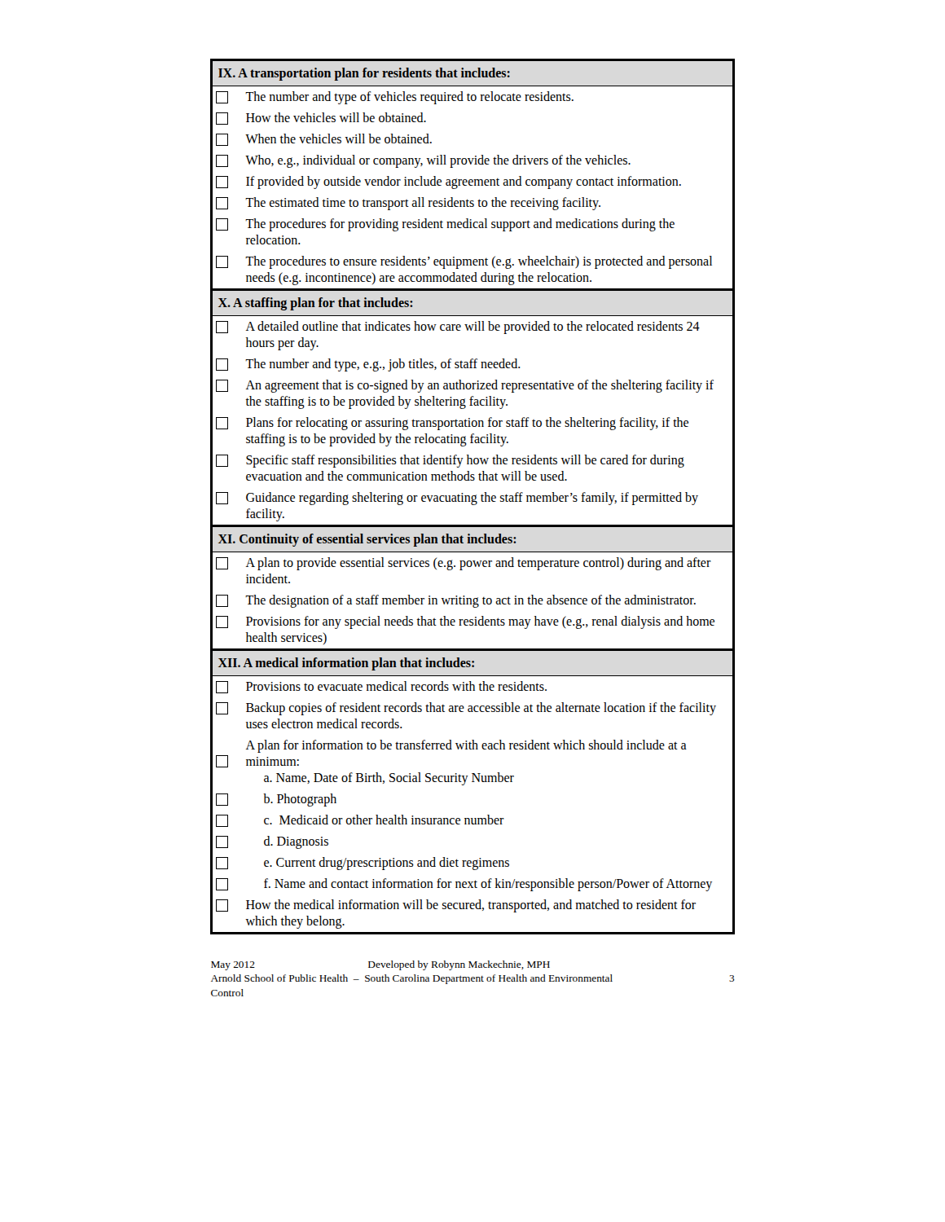| IX. A transportation plan for residents that includes: |
| | The number and type of vehicles required to relocate residents. |
| | How the vehicles will be obtained. |
| | When the vehicles will be obtained. |
| | Who, e.g., individual or company, will provide the drivers of the vehicles. |
| | If provided by outside vendor include agreement and company contact information. |
| | The estimated time to transport all residents to the receiving facility. |
| | The procedures for providing resident medical support and medications during the relocation. |
| | The procedures to ensure residents’ equipment (e.g. wheelchair) is protected and personal needs (e.g. incontinence) are accommodated during the relocation. |
| X. A staffing plan for that includes: |
| | A detailed outline that indicates how care will be provided to the relocated residents 24 hours per day. |
| | The number and type, e.g., job titles, of staff needed. |
| | An agreement that is co-signed by an authorized representative of the sheltering facility if the staffing is to be provided by sheltering facility. |
| | Plans for relocating or assuring transportation for staff to the sheltering facility, if the staffing is to be provided by the relocating facility. |
| | Specific staff responsibilities that identify how the residents will be cared for during evacuation and the communication methods that will be used. |
| | Guidance regarding sheltering or evacuating the staff member’s family, if permitted by facility. |
| XI. Continuity of essential services plan that includes: |
| | A plan to provide essential services (e.g. power and temperature control) during and after incident. |
| | The designation of a staff member in writing to act in the absence of the administrator. |
| | Provisions for any special needs that the residents may have (e.g., renal dialysis and home health services) |
| XII. A medical information plan that includes: |
| | Provisions to evacuate medical records with the residents. |
| | Backup copies of resident records that are accessible at the alternate location if the facility uses electron medical records. |
| | A plan for information to be transferred with each resident which should include at a minimum: a. Name, Date of Birth, Social Security Number |
| | b. Photograph |
| | c. Medicaid or other health insurance number |
| | d. Diagnosis |
| | e. Current drug/prescriptions and diet regimens |
| | f. Name and contact information for next of kin/responsible person/Power of Attorney |
| | How the medical information will be secured, transported, and matched to resident for which they belong. |
May 2012
Developed by Robynn Mackechnie, MPH
Arnold School of Public Health – South Carolina Department of Health and Environmental Control
3